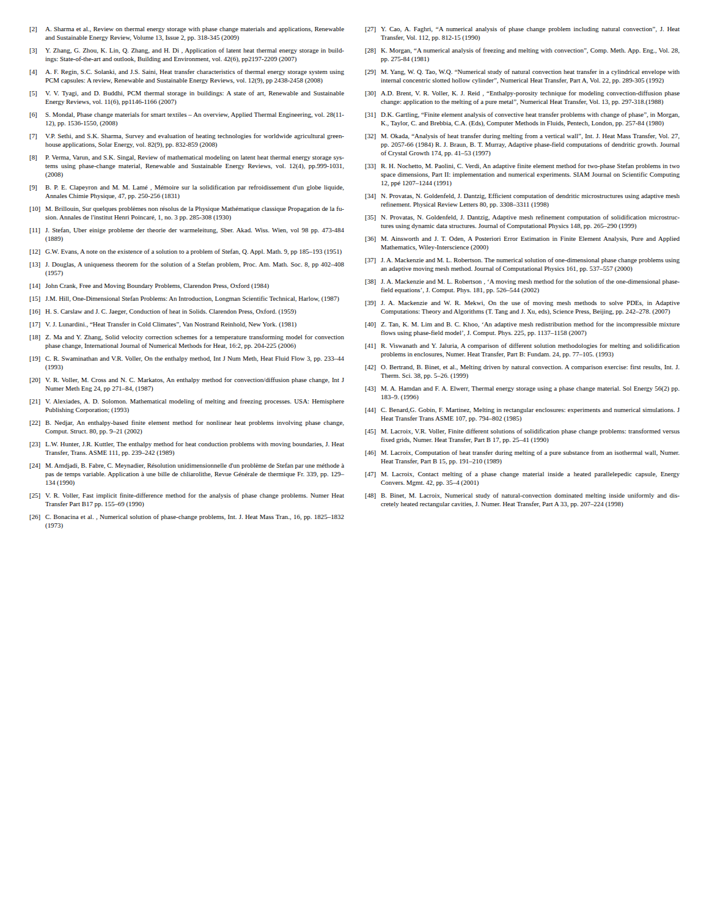[2]
A. Sharma et al., Review on thermal energy storage with phase change materials and applications, Renewable and Sustainable Energy Review, Volume 13, Issue 2, pp. 318-345 (2009)
[3]
Y. Zhang, G. Zhou, K. Lin, Q. Zhang, and H. Di , Application of latent heat thermal energy storage in buildings: State-of-the-art and outlook, Building and Environment, vol. 42(6), pp2197-2209 (2007)
[4]
A. F. Regin, S.C. Solanki, and J.S. Saini, Heat transfer characteristics of thermal energy storage system using PCM capsules: A review, Renewable and Sustainable Energy Reviews, vol. 12(9), pp 2438-2458 (2008)
[5]
V. V. Tyagi, and D. Buddhi, PCM thermal storage in buildings: A state of art, Renewable and Sustainable Energy Reviews, vol. 11(6), pp1146-1166 (2007)
[6]
S. Mondal, Phase change materials for smart textiles – An overview, Applied Thermal Engineering, vol. 28(11-12), pp. 1536-1550, (2008)
[7]
V.P. Sethi, and S.K. Sharma, Survey and evaluation of heating technologies for worldwide agricultural greenhouse applications, Solar Energy, vol. 82(9), pp. 832-859 (2008)
[8]
P. Verma, Varun, and S.K. Singal, Review of mathematical modeling on latent heat thermal energy storage systems using phase-change material, Renewable and Sustainable Energy Reviews, vol. 12(4), pp.999-1031, (2008)
[9]
B. P. E. Clapeyron and M. M. Lamé , Mémoire sur la solidification par refroidissement d'un globe liquide, Annales Chimie Physique, 47, pp. 250-256 (1831)
[10]
M. Brillouin, Sur quelques problèmes non résolus de la Physique Mathématique classique Propagation de la fusion. Annales de l'institut Henri Poincaré, 1, no. 3 pp. 285-308 (1930)
[11]
J. Stefan, Uber einige probleme der theorie der warmeleitung, Sber. Akad. Wiss. Wien, vol 98 pp. 473-484 (1889)
[12]
G.W. Evans, A note on the existence of a solution to a problem of Stefan, Q. Appl. Math. 9, pp 185–193 (1951)
[13]
J. Douglas, A uniqueness theorem for the solution of a Stefan problem, Proc. Am. Math. Soc. 8, pp 402–408 (1957)
[14]
John Crank, Free and Moving Boundary Problems, Clarendon Press, Oxford (1984)
[15]
J.M. Hill, One-Dimensional Stefan Problems: An Introduction, Longman Scientific Technical, Harlow, (1987)
[16]
H. S. Carslaw and J. C. Jaeger, Conduction of heat in Solids. Clarendon Press, Oxford. (1959)
[17]
V. J. Lunardini., “Heat Transfer in Cold Climates”, Van Nostrand Reinhold, New York. (1981)
[18]
Z. Ma and Y. Zhang, Solid velocity correction schemes for a temperature transforming model for convection phase change, International Journal of Numerical Methods for Heat, 16:2, pp. 204-225 (2006)
[19]
C. R. Swaminathan and V.R. Voller, On the enthalpy method, Int J Num Meth, Heat Fluid Flow 3, pp. 233–44 (1993)
[20]
V. R. Voller, M. Cross and N. C. Markatos, An enthalpy method for convection/diffusion phase change, Int J Numer Meth Eng 24, pp 271–84, (1987)
[21]
V. Alexiades, A. D. Solomon. Mathematical modeling of melting and freezing processes. USA: Hemisphere Publishing Corporation; (1993)
[22]
B. Nedjar, An enthalpy-based finite element method for nonlinear heat problems involving phase change, Comput. Struct. 80, pp. 9–21 (2002)
[23]
L.W. Hunter, J.R. Kuttler, The enthalpy method for heat conduction problems with moving boundaries, J. Heat Transfer, Trans. ASME 111, pp. 239–242 (1989)
[24]
M. Amdjadi, B. Fabre, C. Meynadier, Résolution unidimensionnelle d'un problème de Stefan par une méthode à pas de temps variable. Application à une bille de chliarolithe, Revue Générale de thermique Fr. 339, pp. 129–134 (1990)
[25]
V. R. Voller, Fast implicit finite-difference method for the analysis of phase change problems. Numer Heat Transfer Part B17 pp. 155–69 (1990)
[26]
C. Bonacina et al. , Numerical solution of phase-change problems, Int. J. Heat Mass Tran., 16, pp. 1825–1832 (1973)
[27]
Y. Cao, A. Faghri, “A numerical analysis of phase change problem including natural convection”, J. Heat Transfer, Vol. 112, pp. 812-15 (1990)
[28]
K. Morgan, “A numerical analysis of freezing and melting with convection”, Comp. Meth. App. Eng., Vol. 28, pp. 275-84 (1981)
[29]
M. Yang, W. Q. Tao, W.Q. “Numerical study of natural convection heat transfer in a cylindrical envelope with internal concentric slotted hollow cylinder”, Numerical Heat Transfer, Part A, Vol. 22, pp. 289-305 (1992)
[30]
A.D. Brent, V. R. Voller, K. J. Reid , “Enthalpy-porosity technique for modeling convection-diffusion phase change: application to the melting of a pure metal”, Numerical Heat Transfer, Vol. 13, pp. 297-318.(1988)
[31]
D.K. Gartling, “Finite element analysis of convective heat transfer problems with change of phase”, in Morgan, K., Taylor, C. and Brebbia, C.A. (Eds), Computer Methods in Fluids, Pentech, London, pp. 257-84 (1980)
[32]
M. Okada, “Analysis of heat transfer during melting from a vertical wall”, Int. J. Heat Mass Transfer, Vol. 27, pp. 2057-66 (1984) R. J. Braun, B. T. Murray, Adaptive phase-field computations of dendritic growth. Journal of Crystal Growth 174, pp. 41–53 (1997)
[33]
R. H. Nochetto, M. Paolini, C. Verdi, An adaptive finite element method for two-phase Stefan problems in two space dimensions, Part II: implementation and numerical experiments. SIAM Journal on Scientific Computing 12, ppé 1207–1244 (1991)
[34]
N. Provatas, N. Goldenfeld, J. Dantzig, Efficient computation of dendritic microstructures using adaptive mesh refinement. Physical Review Letters 80, pp. 3308–3311 (1998)
[35]
N. Provatas, N. Goldenfeld, J. Dantzig, Adaptive mesh refinement computation of solidification microstructures using dynamic data structures. Journal of Computational Physics 148, pp. 265–290 (1999)
[36]
M. Ainsworth and J. T. Oden, A Posteriori Error Estimation in Finite Element Analysis, Pure and Applied Mathematics, Wiley-Interscience (2000)
[37]
J. A. Mackenzie and M. L. Robertson. The numerical solution of one-dimensional phase change problems using an adaptive moving mesh method. Journal of Computational Physics 161, pp. 537–557 (2000)
[38]
J. A. Mackenzie and M. L. Robertson , ‘A moving mesh method for the solution of the one-dimensional phase-field equations’, J. Comput. Phys. 181, pp. 526–544 (2002)
[39]
J. A. Mackenzie and W. R. Mekwi, On the use of moving mesh methods to solve PDEs, in Adaptive Computations: Theory and Algorithms (T. Tang and J. Xu, eds), Science Press, Beijing, pp. 242–278. (2007)
[40]
Z. Tan, K. M. Lim and B. C. Khoo, ‘An adaptive mesh redistribution method for the incompressible mixture flows using phase-field model’, J. Comput. Phys. 225, pp. 1137–1158 (2007)
[41]
R. Viswanath and Y. Jaluria, A comparison of different solution methodologies for melting and solidification problems in enclosures, Numer. Heat Transfer, Part B: Fundam. 24, pp. 77–105. (1993)
[42]
O. Bertrand, B. Binet, et al., Melting driven by natural convection. A comparison exercise: first results, Int. J. Therm. Sci. 38, pp. 5–26. (1999)
[43]
M. A. Hamdan and F. A. Elwerr, Thermal energy storage using a phase change material. Sol Energy 56(2) pp. 183–9. (1996)
[44]
C. Benard,G. Gobin, F. Martinez, Melting in rectangular enclosures: experiments and numerical simulations. J Heat Transfer Trans ASME 107, pp. 794–802 (1985)
[45]
M. Lacroix, V.R. Voller, Finite different solutions of solidification phase change problems: transformed versus fixed grids, Numer. Heat Transfer, Part B 17, pp. 25–41 (1990)
[46]
M. Lacroix, Computation of heat transfer during melting of a pure substance from an isothermal wall, Numer. Heat Transfer, Part B 15, pp. 191–210 (1989)
[47]
M. Lacroix, Contact melting of a phase change material inside a heated parallelepedic capsule, Energy Convers. Mgmt. 42, pp. 35–4 (2001)
[48]
B. Binet, M. Lacroix, Numerical study of natural-convection dominated melting inside uniformly and discretely heated rectangular cavities, J. Numer. Heat Transfer, Part A 33, pp. 207–224 (1998)